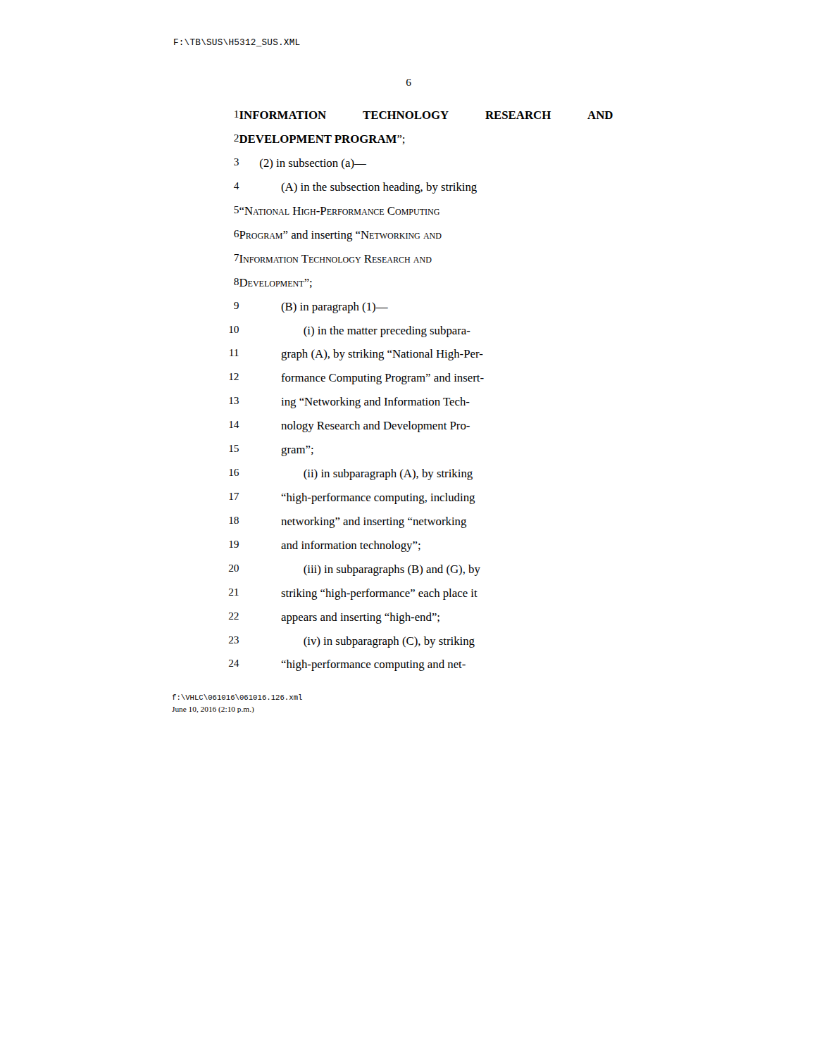F:\TB\SUS\H5312_SUS.XML
6
| 1 | INFORMATION TECHNOLOGY RESEARCH AND |
| 2 | DEVELOPMENT PROGRAM ”; |
| 3 | (2) in subsection (a)— |
| 4 | (A) in the subsection heading, by striking |
| 5 | “ National High-Performance Computing |
| 6 | Program ” and inserting “ Networking and |
| 7 | Information Technology Research and |
| 8 | Development ”; |
| 9 | (B) in paragraph (1)— |
| 10 | (i) in the matter preceding subpara- |
| 11 | graph (A), by striking “National High-Per- |
| 12 | formance Computing Program” and insert- |
| 13 | ing “Networking and Information Tech- |
| 14 | nology Research and Development Pro- |
| 15 | gram”; |
| 16 | (ii) in subparagraph (A), by striking |
| 17 | “high-performance computing, including |
| 18 | networking” and inserting “networking |
| 19 | and information technology”; |
| 20 | (iii) in subparagraphs (B) and (G), by |
| 21 | striking “high-performance” each place it |
| 22 | appears and inserting “high-end”; |
| 23 | (iv) in subparagraph (C), by striking |
| 24 | “high-performance computing and net- |
f:\VHLC\061016\061016.126.xml
June 10, 2016 (2:10 p.m.)